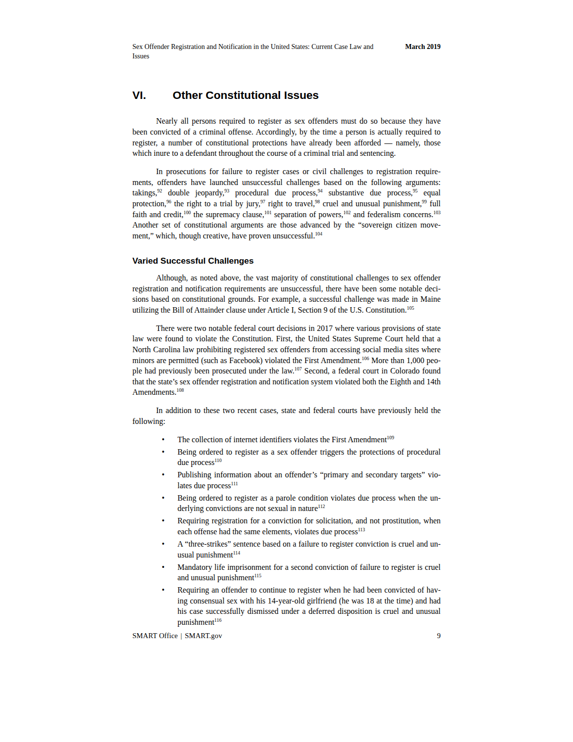Sex Offender Registration and Notification in the United States: Current Case Law and Issues March 2019
VI. Other Constitutional Issues
Nearly all persons required to register as sex offenders must do so because they have been convicted of a criminal offense. Accordingly, by the time a person is actually required to register, a number of constitutional protections have already been afforded — namely, those which inure to a defendant throughout the course of a criminal trial and sentencing.
In prosecutions for failure to register cases or civil challenges to registration requirements, offenders have launched unsuccessful challenges based on the following arguments: takings,92 double jeopardy,93 procedural due process,94 substantive due process,95 equal protection,96 the right to a trial by jury,97 right to travel,98 cruel and unusual punishment,99 full faith and credit,100 the supremacy clause,101 separation of powers,102 and federalism concerns.103 Another set of constitutional arguments are those advanced by the “sovereign citizen movement,” which, though creative, have proven unsuccessful.104
Varied Successful Challenges
Although, as noted above, the vast majority of constitutional challenges to sex offender registration and notification requirements are unsuccessful, there have been some notable decisions based on constitutional grounds. For example, a successful challenge was made in Maine utilizing the Bill of Attainder clause under Article I, Section 9 of the U.S. Constitution.105
There were two notable federal court decisions in 2017 where various provisions of state law were found to violate the Constitution. First, the United States Supreme Court held that a North Carolina law prohibiting registered sex offenders from accessing social media sites where minors are permitted (such as Facebook) violated the First Amendment.106 More than 1,000 people had previously been prosecuted under the law.107 Second, a federal court in Colorado found that the state’s sex offender registration and notification system violated both the Eighth and 14th Amendments.108
In addition to these two recent cases, state and federal courts have previously held the following:
The collection of internet identifiers violates the First Amendment109
Being ordered to register as a sex offender triggers the protections of procedural due process110
Publishing information about an offender’s “primary and secondary targets” violates due process111
Being ordered to register as a parole condition violates due process when the underlying convictions are not sexual in nature112
Requiring registration for a conviction for solicitation, and not prostitution, when each offense had the same elements, violates due process113
A “three-strikes” sentence based on a failure to register conviction is cruel and unusual punishment114
Mandatory life imprisonment for a second conviction of failure to register is cruel and unusual punishment115
Requiring an offender to continue to register when he had been convicted of having consensual sex with his 14-year-old girlfriend (he was 18 at the time) and had his case successfully dismissed under a deferred disposition is cruel and unusual punishment116
SMART Office | SMART.gov 9